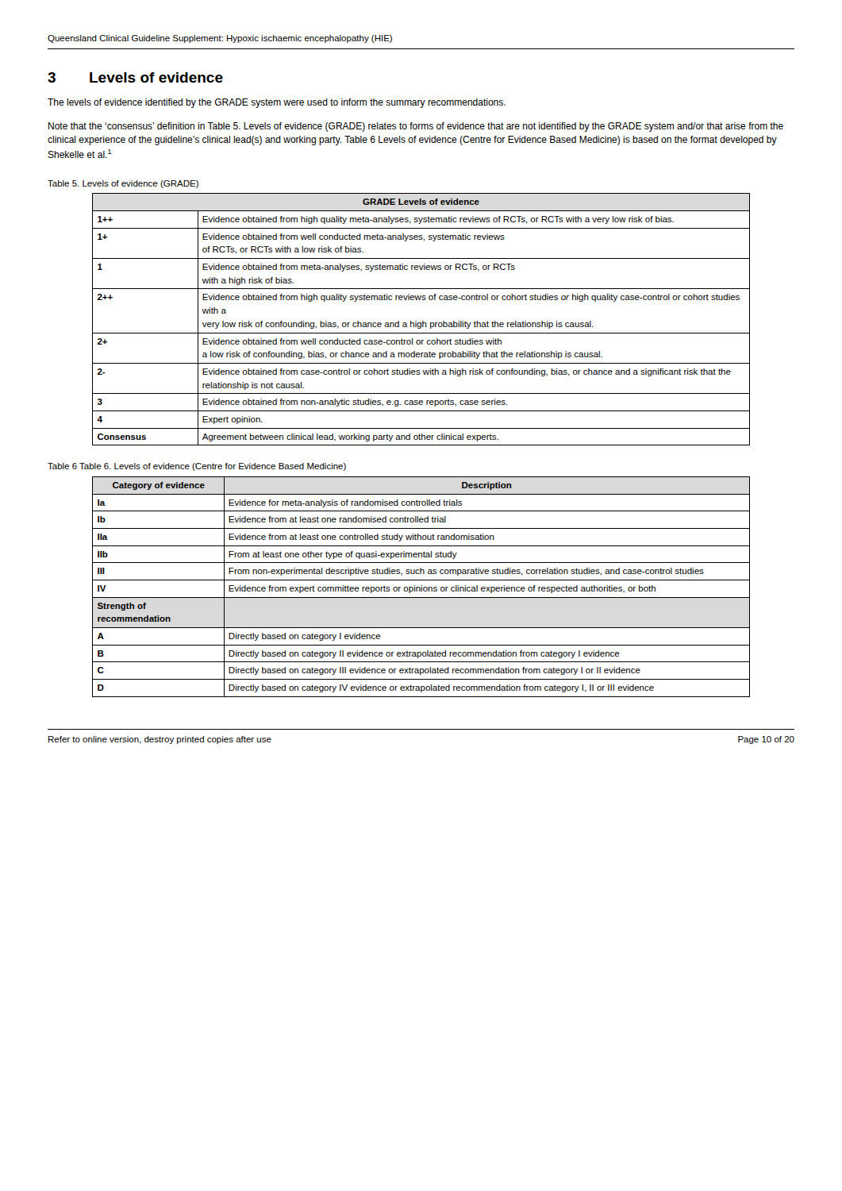Queensland Clinical Guideline Supplement: Hypoxic ischaemic encephalopathy (HIE)
3 Levels of evidence
The levels of evidence identified by the GRADE system were used to inform the summary recommendations.
Note that the ‘consensus’ definition in Table 5. Levels of evidence (GRADE) relates to forms of evidence that are not identified by the GRADE system and/or that arise from the clinical experience of the guideline’s clinical lead(s) and working party. Table 6 Levels of evidence (Centre for Evidence Based Medicine) is based on the format developed by Shekelle et al.1
Table 5. Levels of evidence (GRADE)
| GRADE Levels of evidence |
| --- |
| 1++ | Evidence obtained from high quality meta-analyses, systematic reviews of RCTs, or RCTs with a very low risk of bias. |
| 1+ | Evidence obtained from well conducted meta-analyses, systematic reviews of RCTs, or RCTs with a low risk of bias. |
| 1 | Evidence obtained from meta-analyses, systematic reviews or RCTs, or RCTs with a high risk of bias. |
| 2++ | Evidence obtained from high quality systematic reviews of case-control or cohort studies or high quality case-control or cohort studies with a very low risk of confounding, bias, or chance and a high probability that the relationship is causal. |
| 2+ | Evidence obtained from well conducted case-control or cohort studies with a low risk of confounding, bias, or chance and a moderate probability that the relationship is causal. |
| 2- | Evidence obtained from case-control or cohort studies with a high risk of confounding, bias, or chance and a significant risk that the relationship is not causal. |
| 3 | Evidence obtained from non-analytic studies, e.g. case reports, case series. |
| 4 | Expert opinion. |
| Consensus | Agreement between clinical lead, working party and other clinical experts. |
Table 6 Table 6. Levels of evidence (Centre for Evidence Based Medicine)
| Category of evidence | Description |
| --- | --- |
| Ia | Evidence for meta-analysis of randomised controlled trials |
| Ib | Evidence from at least one randomised controlled trial |
| IIa | Evidence from at least one controlled study without randomisation |
| IIb | From at least one other type of quasi-experimental study |
| III | From non-experimental descriptive studies, such as comparative studies, correlation studies, and case-control studies |
| IV | Evidence from expert committee reports or opinions or clinical experience of respected authorities, or both |
| Strength of recommendation | |
| A | Directly based on category I evidence |
| B | Directly based on category II evidence or extrapolated recommendation from category I evidence |
| C | Directly based on category III evidence or extrapolated recommendation from category I or II evidence |
| D | Directly based on category IV evidence or extrapolated recommendation from category I, II or III evidence |
Refer to online version, destroy printed copies after use Page 10 of 20